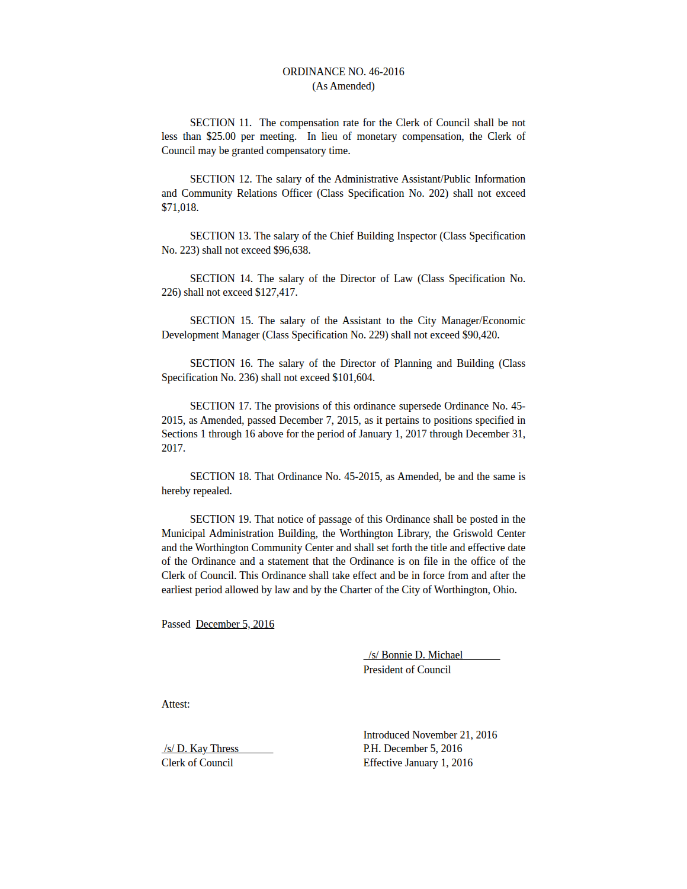ORDINANCE NO. 46-2016 (As Amended)
SECTION 11. The compensation rate for the Clerk of Council shall be not less than $25.00 per meeting. In lieu of monetary compensation, the Clerk of Council may be granted compensatory time.
SECTION 12. The salary of the Administrative Assistant/Public Information and Community Relations Officer (Class Specification No. 202) shall not exceed $71,018.
SECTION 13. The salary of the Chief Building Inspector (Class Specification No. 223) shall not exceed $96,638.
SECTION 14. The salary of the Director of Law (Class Specification No. 226) shall not exceed $127,417.
SECTION 15. The salary of the Assistant to the City Manager/Economic Development Manager (Class Specification No. 229) shall not exceed $90,420.
SECTION 16. The salary of the Director of Planning and Building (Class Specification No. 236) shall not exceed $101,604.
SECTION 17. The provisions of this ordinance supersede Ordinance No. 45-2015, as Amended, passed December 7, 2015, as it pertains to positions specified in Sections 1 through 16 above for the period of January 1, 2017 through December 31, 2017.
SECTION 18. That Ordinance No. 45-2015, as Amended, be and the same is hereby repealed.
SECTION 19. That notice of passage of this Ordinance shall be posted in the Municipal Administration Building, the Worthington Library, the Griswold Center and the Worthington Community Center and shall set forth the title and effective date of the Ordinance and a statement that the Ordinance is on file in the office of the Clerk of Council. This Ordinance shall take effect and be in force from and after the earliest period allowed by law and by the Charter of the City of Worthington, Ohio.
Passed December 5, 2016
/s/ Bonnie D. Michael
President of Council
Attest:
| /s/ D. Kay Thress Clerk of Council | Introduced November 21, 2016 P.H. December 5, 2016 Effective January 1, 2016 |